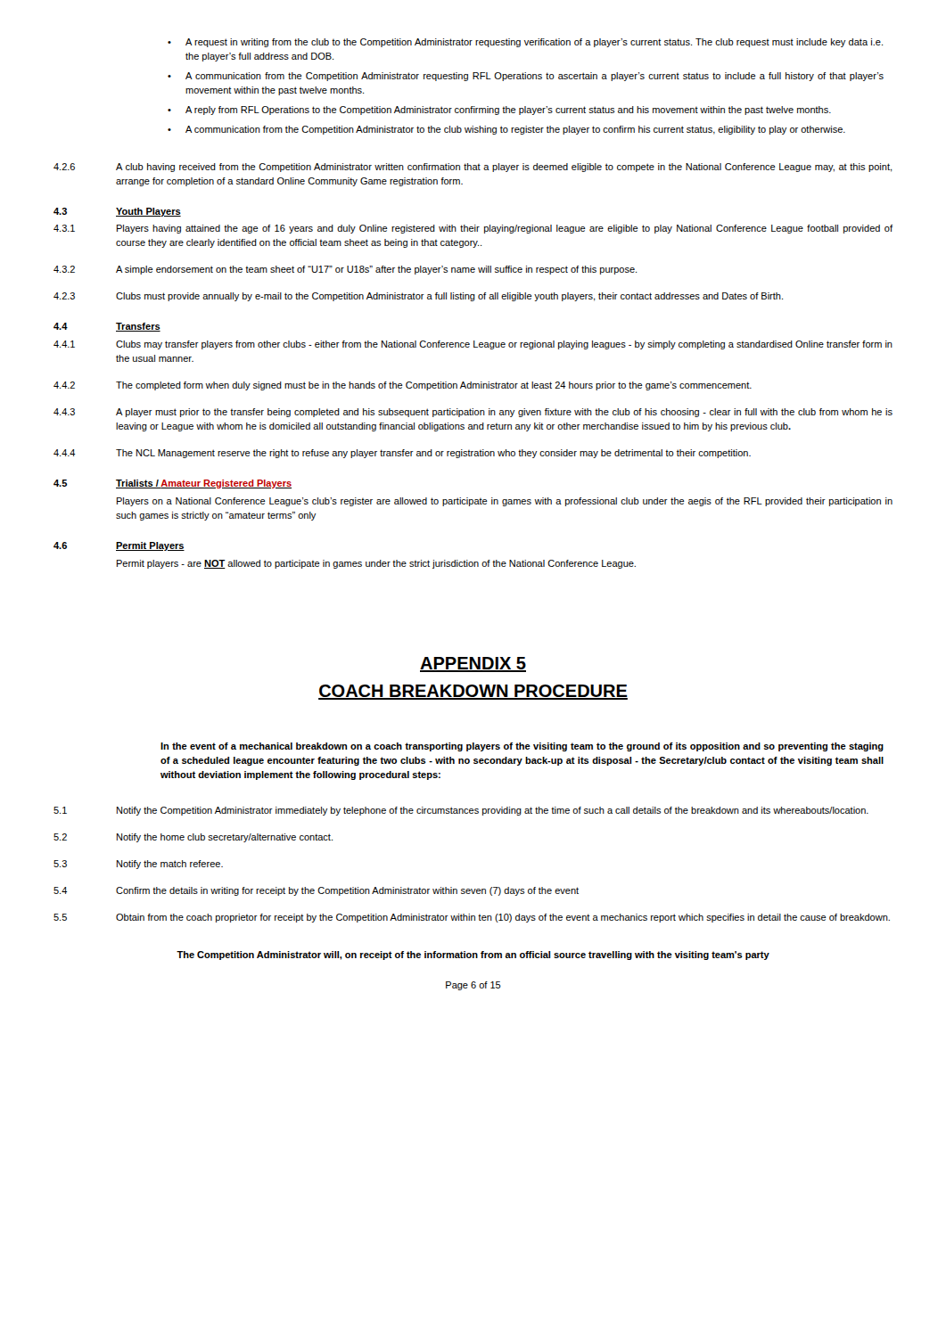A request in writing from the club to the Competition Administrator requesting verification of a player’s current status. The club request must include key data i.e. the player’s full address and DOB.
A communication from the Competition Administrator requesting RFL Operations to ascertain a player’s current status to include a full history of that player’s movement within the past twelve months.
A reply from RFL Operations to the Competition Administrator confirming the player’s current status and his movement within the past twelve months.
A communication from the Competition Administrator to the club wishing to register the player to confirm his current status, eligibility to play or otherwise.
4.2.6
A club having received from the Competition Administrator written confirmation that a player is deemed eligible to compete in the National Conference League may, at this point, arrange for completion of a standard Online Community Game registration form.
4.3
Youth Players
4.3.1
Players having attained the age of 16 years and duly Online registered with their playing/regional league are eligible to play National Conference League football provided of course they are clearly identified on the official team sheet as being in that category..
4.3.2
A simple endorsement on the team sheet of “U17” or U18s” after the player’s name will suffice in respect of this purpose.
4.2.3
Clubs must provide annually by e-mail to the Competition Administrator a full listing of all eligible youth players, their contact addresses and Dates of Birth.
4.4
Transfers
4.4.1
Clubs may transfer players from other clubs - either from the National Conference League or regional playing leagues - by simply completing a standardised Online transfer form in the usual manner.
4.4.2
The completed form when duly signed must be in the hands of the Competition Administrator at least 24 hours prior to the game’s commencement.
4.4.3
A player must prior to the transfer being completed and his subsequent participation in any given fixture with the club of his choosing - clear in full with the club from whom he is leaving or League with whom he is domiciled all outstanding financial obligations and return any kit or other merchandise issued to him by his previous club.
4.4.4
The NCL Management reserve the right to refuse any player transfer and or registration who they consider may be detrimental to their competition.
4.5
Trialists / Amateur Registered Players
Players on a National Conference League’s club’s register are allowed to participate in games with a professional club under the aegis of the RFL provided their participation in such games is strictly on “amateur terms” only
4.6
Permit Players
Permit players - are NOT allowed to participate in games under the strict jurisdiction of the National Conference League.
APPENDIX 5
COACH BREAKDOWN PROCEDURE
In the event of a mechanical breakdown on a coach transporting players of the visiting team to the ground of its opposition and so preventing the staging of a scheduled league encounter featuring the two clubs - with no secondary back-up at its disposal - the Secretary/club contact of the visiting team shall without deviation implement the following procedural steps:
5.1
Notify the Competition Administrator immediately by telephone of the circumstances providing at the time of such a call details of the breakdown and its whereabouts/location.
5.2
Notify the home club secretary/alternative contact.
5.3
Notify the match referee.
5.4
Confirm the details in writing for receipt by the Competition Administrator within seven (7) days of the event
5.5
Obtain from the coach proprietor for receipt by the Competition Administrator within ten (10) days of the event a mechanics report which specifies in detail the cause of breakdown.
The Competition Administrator will, on receipt of the information from an official source travelling with the visiting team's party
Page 6 of 15